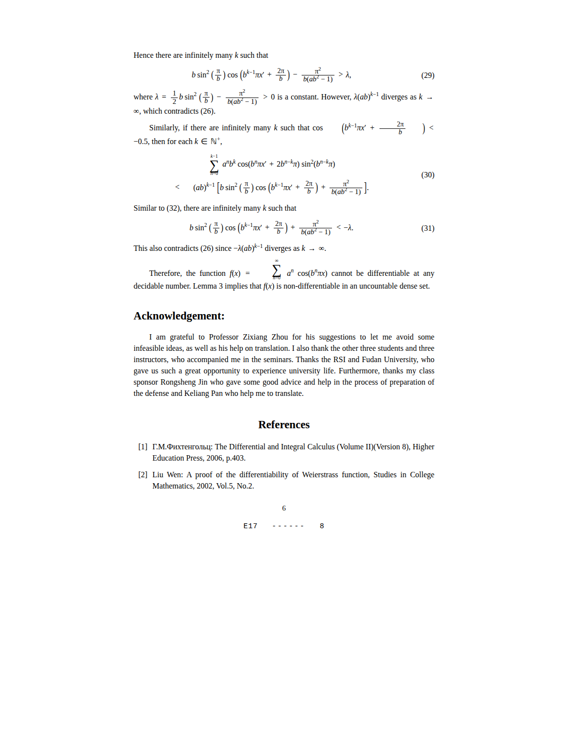Hence there are infinitely many k such that
b sin2 (πb) cos (bk−1πx′ + 2π b) − π2 b(ab2 − 1) > λ,
(29)
where λ = 12 b sin2 (πb) − π2 b(ab2 − 1) > 0 is a constant. However, λ(ab)k−1 diverges as k → ∞, which contradicts (26).
Similarly, if there are infinitely many k such that cos (bk−1πx′ + 2π b) < −0.5, then for each k ∈ ℕ+,
k−1 ∑ n=0 anbk cos(bnπx′ + 2bn−kπ) sin2(bn−kπ)
< (ab)k−1 [b sin2 (πb) cos (bk−1πx′ + 2π b) + π2 b(ab2 − 1)].
(30)
Similar to (32), there are infinitely many k such that
b sin2 (πb) cos (bk−1πx′ + 2π b) + π2 b(ab2 − 1) < −λ.
(31)
This also contradicts (26) since −λ(ab)k−1 diverges as k → ∞.
Therefore, the function f(x) = ∞ ∑ n=0 an cos(bnπx) cannot be differentiable at any decidable number. Lemma 3 implies that f(x) is non-differentiable in an uncountable dense set.
Acknowledgement:
I am grateful to Professor Zixiang Zhou for his suggestions to let me avoid some infeasible ideas, as well as his help on translation. I also thank the other three students and three instructors, who accompanied me in the seminars. Thanks the RSI and Fudan University, who gave us such a great opportunity to experience university life. Furthermore, thanks my class sponsor Rongsheng Jin who gave some good advice and help in the process of preparation of the defense and Keliang Pan who help me to translate.
References
[1] Г.М.Фихтенгольц: The Differential and Integral Calculus (Volume II)(Version 8), Higher Education Press, 2006, p.403.
[2] Liu Wen: A proof of the differentiability of Weierstrass function, Studies in College Mathematics, 2002, Vol.5, No.2.
6
E17 ------ 8